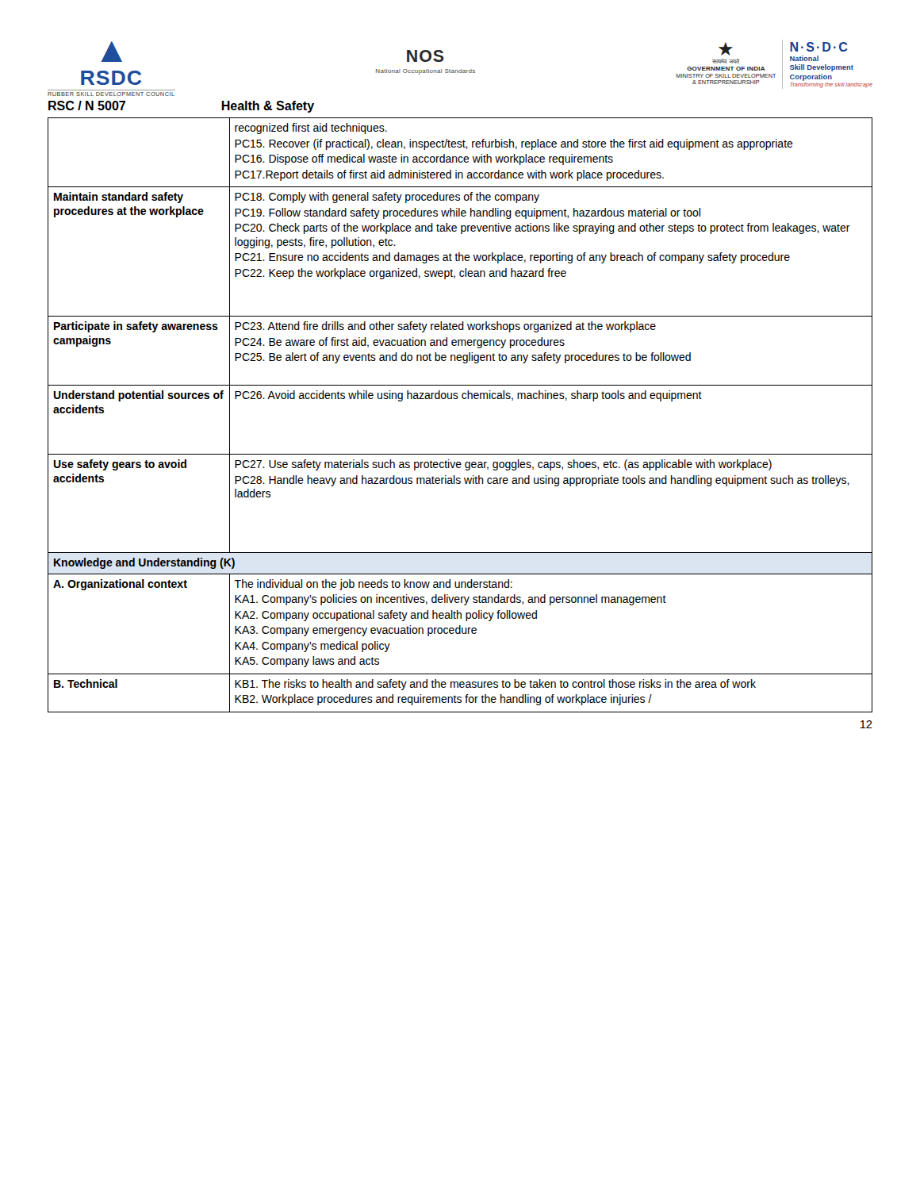▲
RSDC
RUBBER SKILL DEVELOPMENT COUNCIL
NOS
National Occupational Standards
★
सत्यमेव जयते
GOVERNMENT OF INDIA
MINISTRY OF SKILL DEVELOPMENT
& ENTREPRENEURSHIP
N·S·D·C
National
Skill Development
Corporation
Transforming the skill landscape
RSC / N 5007 Health & Safety
| | recognized first aid techniques. PC15. Recover (if practical), clean, inspect/test, refurbish, replace and store the first aid equipment as appropriate PC16. Dispose off medical waste in accordance with workplace requirements PC17.Report details of first aid administered in accordance with work place procedures. |
| Maintain standard safety procedures at the workplace | PC18. Comply with general safety procedures of the company PC19. Follow standard safety procedures while handling equipment, hazardous material or tool PC20. Check parts of the workplace and take preventive actions like spraying and other steps to protect from leakages, water logging, pests, fire, pollution, etc. PC21. Ensure no accidents and damages at the workplace, reporting of any breach of company safety procedure PC22. Keep the workplace organized, swept, clean and hazard free |
| Participate in safety awareness campaigns | PC23. Attend fire drills and other safety related workshops organized at the workplace PC24. Be aware of first aid, evacuation and emergency procedures PC25. Be alert of any events and do not be negligent to any safety procedures to be followed |
| Understand potential sources of accidents | PC26. Avoid accidents while using hazardous chemicals, machines, sharp tools and equipment |
| Use safety gears to avoid accidents | PC27. Use safety materials such as protective gear, goggles, caps, shoes, etc. (as applicable with workplace) PC28. Handle heavy and hazardous materials with care and using appropriate tools and handling equipment such as trolleys, ladders |
| Knowledge and Understanding (K) |
| A. Organizational context | The individual on the job needs to know and understand: KA1. Company’s policies on incentives, delivery standards, and personnel management KA2. Company occupational safety and health policy followed KA3. Company emergency evacuation procedure KA4. Company’s medical policy KA5. Company laws and acts |
| B. Technical | KB1. The risks to health and safety and the measures to be taken to control those risks in the area of work KB2. Workplace procedures and requirements for the handling of workplace injuries / |
12